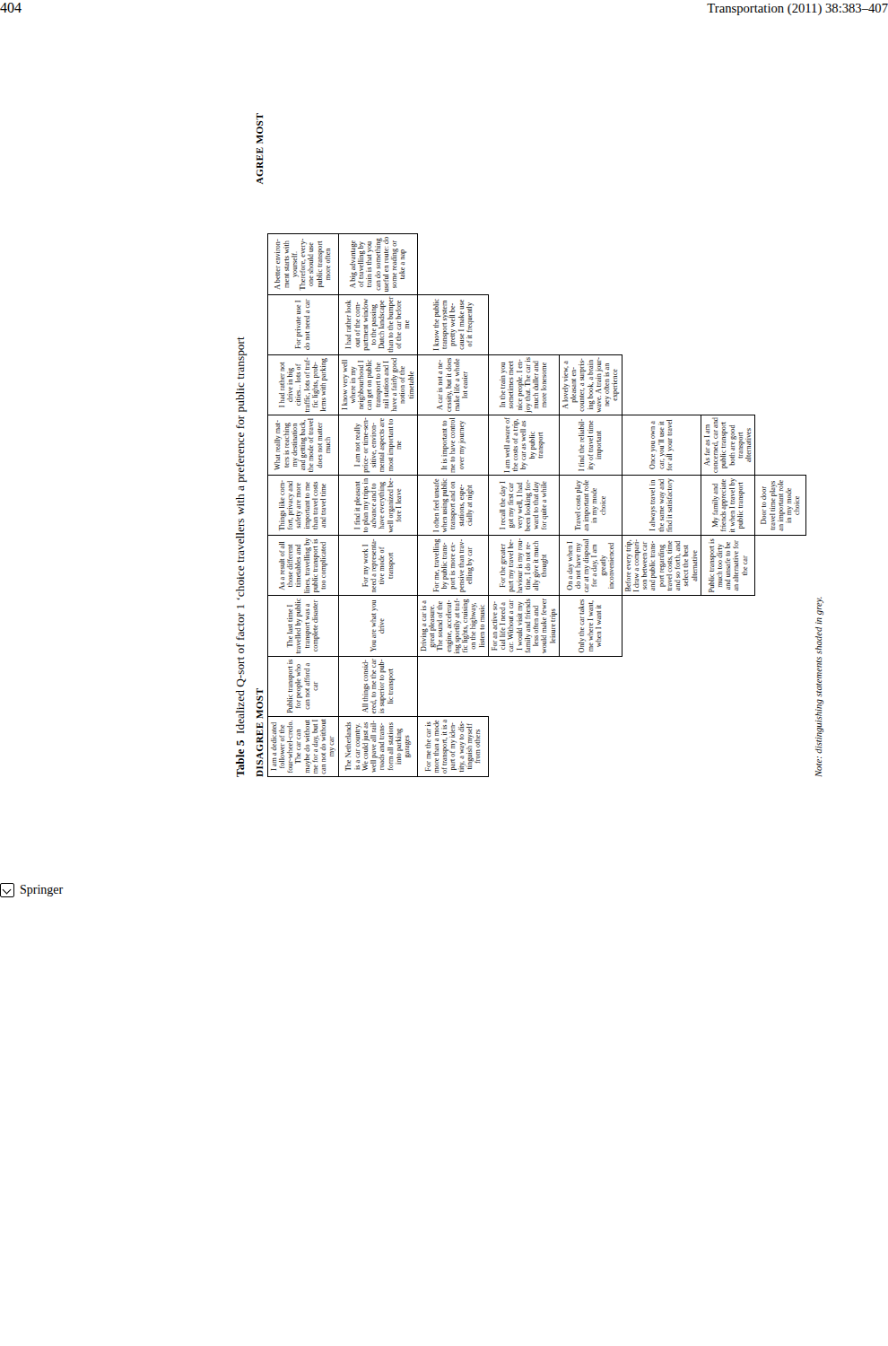404 Transportation (2011) 38:383–407
Table 5 Idealized Q-sort of factor 1 ‘choice travellers with a preference for public transport
DISAGREE MOST AGREE MOST
| I am a dedicated follower of the four-wheel-credo. The car can maybe do without me for a day, but I can not do without my car | Public transport is for people who can not afford a car | The last time I travelled by public transport was a complete disaster | As a result of all those different timetables and lines, travelling by public transport is too complicated | Things like comfort, privacy and safety are more important to me than travel costs and travel time | What really matters is reaching my destination and getting back, the mode of travel does not matter much | I had rather not drive in big cities... lots of traffic, lots of traffic lights, problems with parking | For private use I do not need a car | A better environment starts with yourself. Therefore, everyone should use public transport more often | | |
| The Netherlands is a car country. We could just as well pave all railroads and transform all stations into parking garages | All things considered, to me the car is superior to public transport | You are what you drive | For my work I need a representative mode of transport | I find it pleasant to plan my trips in advance and to have everything well organized before I leave | I am not really price- or time-sensitive, environmental aspects are most important to me | I know very well where in my neighbourhood I can get on public transport to the rail station and I have a fairly good notion of the timetable | I had rather look out of the compartment window to the passing Dutch landscape than to the bumper of the car before me | A big advantage of travelling by train is that you can do something useful en route: do some reading or take a nap | | |
| For me the car is more than a mode of transport, it is a part of my identity, a way to distinguish myself from others | | Driving a car is a great pleasure. The sound of the engine, accelerating sportily at traffic lights, cruising on the highway, listen to music | For me, travelling by public transport is more expensive than travelling by car | I often feel unsafe when using public transport and on stations, especially at night | It is important to me to have control over my journey | A car is not a necessity, but it does make life a whole lot easier | I know the public transport system pretty well because I make use of it frequently | | | |
| | | For an active social life I need a car. Without a car I would visit my family and friends less often and would make fewer leisure trips | For the greater part my travel behaviour is my routine, I do not really give it much thought | I recall the day I got my first car very well, I had been looking forward to that day for quite a while | I am well aware of the costs of a trip, by car as well as by public transport | In the train you sometimes meet nice people. I enjoy that. The car is much duller and more lonesome | | | | |
| | | Only the car takes me where I want, when I want it | On a day when I do not have my car at my disposal for a day, I am greatly inconvenienced | Travel costs play an important role in my mode choice | I find the reliability of travel time important | A lovely view, a pleasant encounter, a surprising book, a brain wave. A train journey often is an experience | | | | |
| | | | Before every trip, I draw a comparison between car and public transport regarding travel costs, time and so forth, and select the best alternative | I always travel in the same way and find it satisfactory | Once you own a car, you’ll use it for all your travel | | | | | |
| | | | Public transport is much too dirty and unsafe to be an alternative for the car | My family and friends appreciate it when I travel by public transport | As far as I am concerned, car and public transport both are good transport alternatives | | | | | |
| | | | | Door to door travel time plays an important role in my mode choice | | | | | | |
Note: distinguishing statements shaded in grey.
Springer